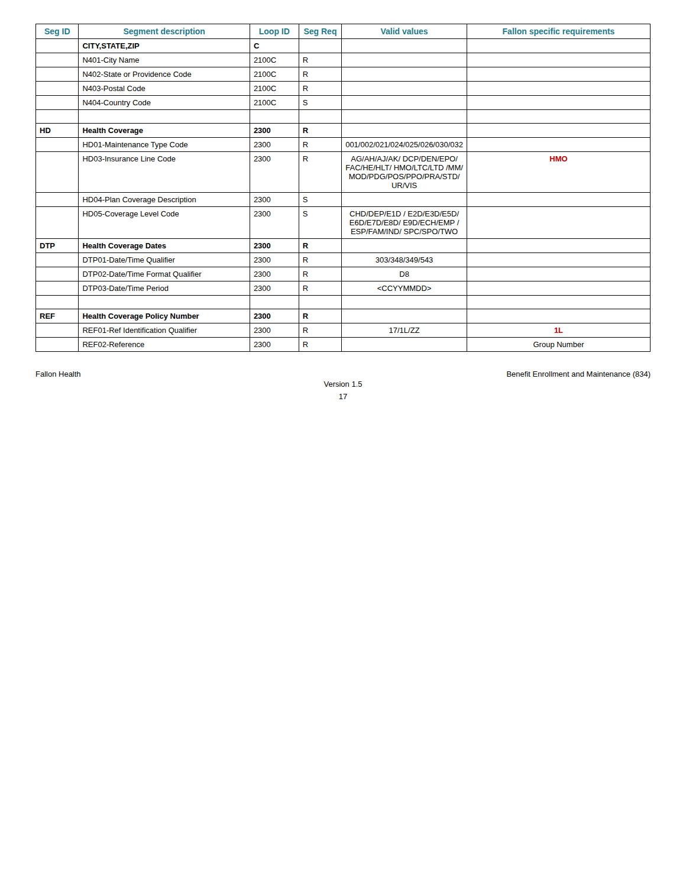| Seg ID | Segment description | Loop ID | Seg Req | Valid values | Fallon specific requirements |
| --- | --- | --- | --- | --- | --- |
| | CITY,STATE,ZIP | C | | | |
| | N401-City Name | 2100C | R | | |
| | N402-State or Providence Code | 2100C | R | | |
| | N403-Postal Code | 2100C | R | | |
| | N404-Country Code | 2100C | S | | |
| HD | Health Coverage | 2300 | R | | |
| | HD01-Maintenance Type Code | 2300 | R | 001/002/021/024/025/026/030/032 | |
| | HD03-Insurance Line Code | 2300 | R | AG/AH/AJ/AK/ DCP/DEN/EPO/ FAC/HE/HLT/ HMO/LTC/LTD /MM/ MOD/PDG/POS/PPO/PRA/STD/ UR/VIS | HMO |
| | HD04-Plan Coverage Description | 2300 | S | | |
| | HD05-Coverage Level Code | 2300 | S | CHD/DEP/E1D / E2D/E3D/E5D/ E6D/E7D/E8D/ E9D/ECH/EMP / ESP/FAM/IND/ SPC/SPO/TWO | |
| DTP | Health Coverage Dates | 2300 | R | | |
| | DTP01-Date/Time Qualifier | 2300 | R | 303/348/349/543 | |
| | DTP02-Date/Time Format Qualifier | 2300 | R | D8 | |
| | DTP03-Date/Time Period | 2300 | R | <CCYYMMDD> | |
| REF | Health Coverage Policy Number | 2300 | R | | |
| | REF01-Ref Identification Qualifier | 2300 | R | 17/1L/ZZ | 1L |
| | REF02-Reference | 2300 | R | | Group Number |
Fallon Health Benefit Enrollment and Maintenance (834)
Version 1.5
17